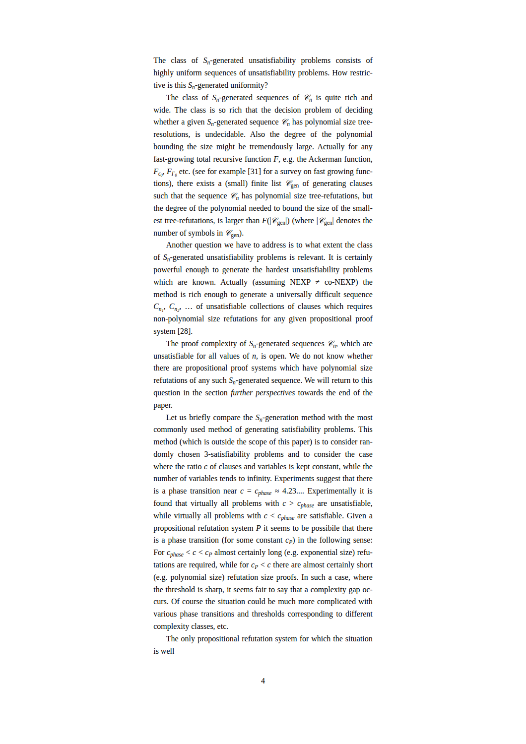The class of Sn-generated unsatisfiability problems consists of highly uniform sequences of unsatisfiability problems. How restrictive is this Sn-generated uniformity?
The class of Sn-generated sequences of 𝒞n is quite rich and wide. The class is so rich that the decision problem of deciding whether a given Sn-generated sequence 𝒞n has polynomial size tree-resolutions, is undecidable. Also the degree of the polynomial bounding the size might be tremendously large. Actually for any fast-growing total recursive function F, e.g. the Ackerman function, Fϵ0, FΓ0 etc. (see for example [31] for a survey on fast growing functions), there exists a (small) finite list 𝒞gen of generating clauses such that the sequence 𝒞n has polynomial size tree-refutations, but the degree of the polynomial needed to bound the size of the smallest tree-refutations, is larger than F(|𝒞gen|) (where |𝒞gen| denotes the number of symbols in 𝒞gen).
Another question we have to address is to what extent the class of Sn-generated unsatisfiability problems is relevant. It is certainly powerful enough to generate the hardest unsatisfiability problems which are known. Actually (assuming NEXP ≠ co-NEXP) the method is rich enough to generate a universally difficult sequence Cn1, Cn2, … of unsatisfiable collections of clauses which requires non-polynomial size refutations for any given propositional proof system [28].
The proof complexity of Sn-generated sequences 𝒞n, which are unsatisfiable for all values of n, is open. We do not know whether there are propositional proof systems which have polynomial size refutations of any such Sn-generated sequence. We will return to this question in the section further perspectives towards the end of the paper.
Let us briefly compare the Sn-generation method with the most commonly used method of generating satisfiability problems. This method (which is outside the scope of this paper) is to consider randomly chosen 3-satisfiability problems and to consider the case where the ratio c of clauses and variables is kept constant, while the number of variables tends to infinity. Experiments suggest that there is a phase transition near c = cphase ≈ 4.23.... Experimentally it is found that virtually all problems with c > cphase are unsatisfiable, while virtually all problems with c < cphase are satisfiable. Given a propositional refutation system P it seems to be possibile that there is a phase transition (for some constant cP) in the following sense: For cphase < c < cP almost certainly long (e.g. exponential size) refutations are required, while for cP < c there are almost certainly short (e.g. polynomial size) refutation size proofs. In such a case, where the threshold is sharp, it seems fair to say that a complexity gap occurs. Of course the situation could be much more complicated with various phase transitions and thresholds corresponding to different complexity classes, etc.
The only propositional refutation system for which the situation is well
4